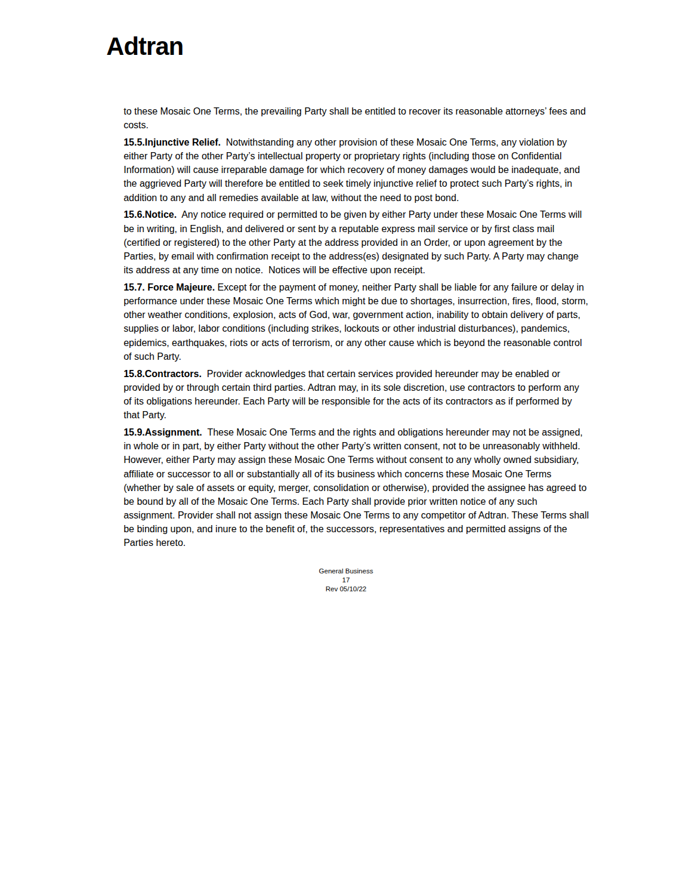Adtran
to these Mosaic One Terms, the prevailing Party shall be entitled to recover its reasonable attorneys’ fees and costs.
15.5. Injunctive Relief. Notwithstanding any other provision of these Mosaic One Terms, any violation by either Party of the other Party’s intellectual property or proprietary rights (including those on Confidential Information) will cause irreparable damage for which recovery of money damages would be inadequate, and the aggrieved Party will therefore be entitled to seek timely injunctive relief to protect such Party’s rights, in addition to any and all remedies available at law, without the need to post bond.
15.6. Notice. Any notice required or permitted to be given by either Party under these Mosaic One Terms will be in writing, in English, and delivered or sent by a reputable express mail service or by first class mail (certified or registered) to the other Party at the address provided in an Order, or upon agreement by the Parties, by email with confirmation receipt to the address(es) designated by such Party. A Party may change its address at any time on notice. Notices will be effective upon receipt.
15.7. Force Majeure. Except for the payment of money, neither Party shall be liable for any failure or delay in performance under these Mosaic One Terms which might be due to shortages, insurrection, fires, flood, storm, other weather conditions, explosion, acts of God, war, government action, inability to obtain delivery of parts, supplies or labor, labor conditions (including strikes, lockouts or other industrial disturbances), pandemics, epidemics, earthquakes, riots or acts of terrorism, or any other cause which is beyond the reasonable control of such Party.
15.8. Contractors. Provider acknowledges that certain services provided hereunder may be enabled or provided by or through certain third parties. Adtran may, in its sole discretion, use contractors to perform any of its obligations hereunder. Each Party will be responsible for the acts of its contractors as if performed by that Party.
15.9. Assignment. These Mosaic One Terms and the rights and obligations hereunder may not be assigned, in whole or in part, by either Party without the other Party’s written consent, not to be unreasonably withheld. However, either Party may assign these Mosaic One Terms without consent to any wholly owned subsidiary, affiliate or successor to all or substantially all of its business which concerns these Mosaic One Terms (whether by sale of assets or equity, merger, consolidation or otherwise), provided the assignee has agreed to be bound by all of the Mosaic One Terms. Each Party shall provide prior written notice of any such assignment. Provider shall not assign these Mosaic One Terms to any competitor of Adtran. These Terms shall be binding upon, and inure to the benefit of, the successors, representatives and permitted assigns of the Parties hereto.
General Business
17
Rev 05/10/22